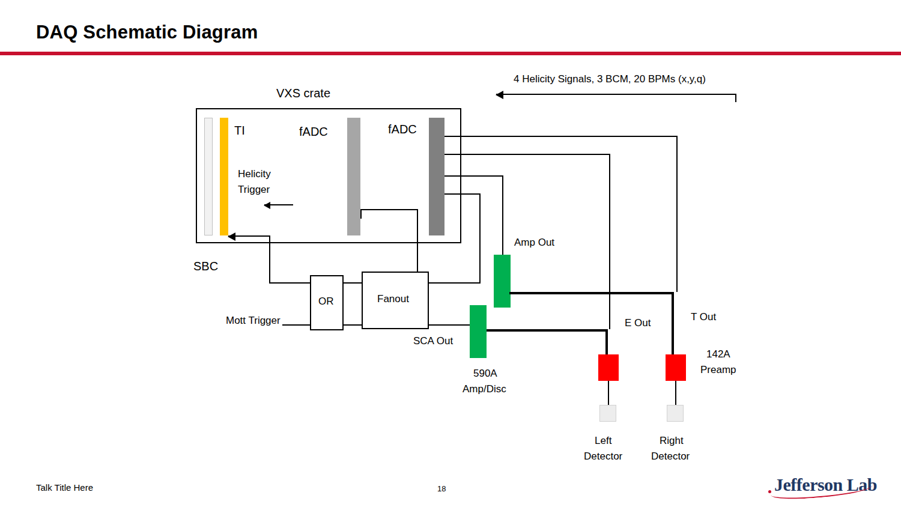DAQ Schematic Diagram
4 Helicity Signals, 3 BCM, 20 BPMs (x,y,q)
VXS crate
TI
fADC
fADC
Helicity
Trigger
SBC
OR
Mott Trigger
Fanout
SCA Out
590A
Amp/Disc
Amp Out
E Out
T Out
142A
Preamp
Left
Detector
Right
Detector
Talk Title Here
18
Jefferson Lab